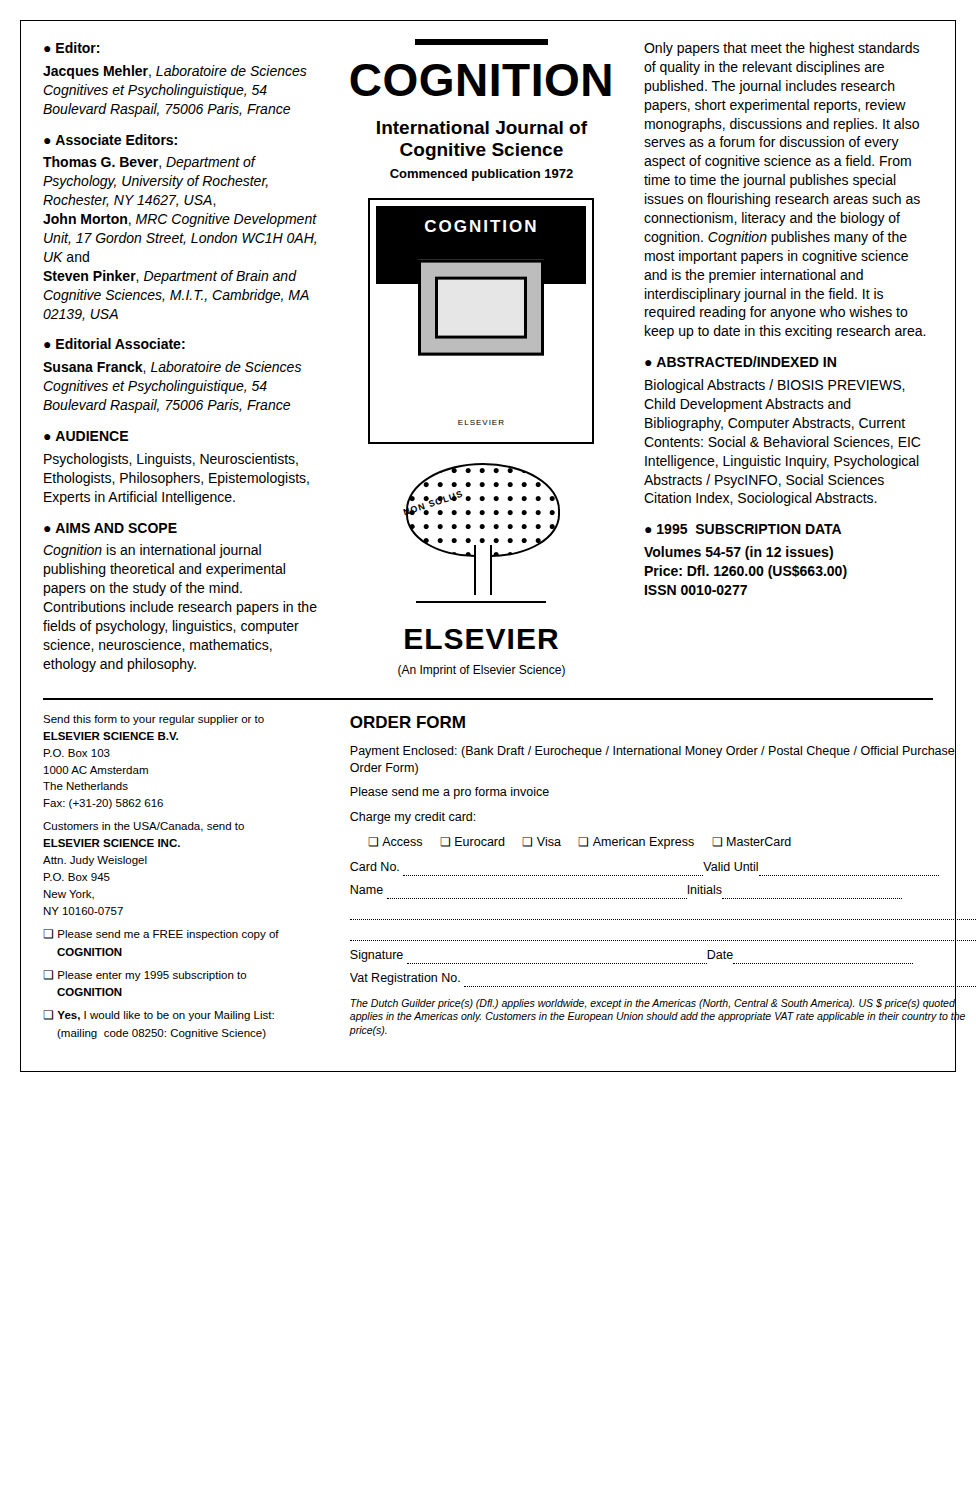Editor:
Jacques Mehler, Laboratoire de Sciences Cognitives et Psycholinguistique, 54 Boulevard Raspail, 75006 Paris, France
Associate Editors:
Thomas G. Bever, Department of Psychology, University of Rochester, Rochester, NY 14627, USA,
John Morton, MRC Cognitive Development Unit, 17 Gordon Street, London WC1H 0AH, UK and
Steven Pinker, Department of Brain and Cognitive Sciences, M.I.T., Cambridge, MA 02139, USA
Editorial Associate:
Susana Franck, Laboratoire de Sciences Cognitives et Psycholinguistique, 54 Boulevard Raspail, 75006 Paris, France
AUDIENCE
Psychologists, Linguists, Neuroscientists, Ethologists, Philosophers, Epistemologists, Experts in Artificial Intelligence.
AIMS AND SCOPE
Cognition is an international journal publishing theoretical and experimental papers on the study of the mind. Contributions include research papers in the fields of psychology, linguistics, computer science, neuroscience, mathematics, ethology and philosophy.
COGNITION
International Journal of
Cognitive Science
Commenced publication 1972
COGNITION
ELSEVIER
NON SOLUS
ELSEVIER
(An Imprint of Elsevier Science)
Only papers that meet the highest standards of quality in the relevant disciplines are published. The journal includes research papers, short experimental reports, review monographs, discussions and replies. It also serves as a forum for discussion of every aspect of cognitive science as a field. From time to time the journal publishes special issues on flourishing research areas such as connectionism, literacy and the biology of cognition. Cognition publishes many of the most important papers in cognitive science and is the premier international and interdisciplinary journal in the field. It is required reading for anyone who wishes to keep up to date in this exciting research area.
ABSTRACTED/INDEXED IN
Biological Abstracts / BIOSIS PREVIEWS, Child Development Abstracts and Bibliography, Computer Abstracts, Current Contents: Social & Behavioral Sciences, EIC Intelligence, Linguistic Inquiry, Psychological Abstracts / PsycINFO, Social Sciences Citation Index, Sociological Abstracts.
1995 SUBSCRIPTION DATA
Volumes 54-57 (in 12 issues)
Price: Dfl. 1260.00 (US$663.00)
ISSN 0010-0277
Send this form to your regular supplier or to
ELSEVIER SCIENCE B.V.
P.O. Box 103
1000 AC Amsterdam
The Netherlands
Fax: (+31-20) 5862 616
Customers in the USA/Canada, send to
ELSEVIER SCIENCE INC.
Attn. Judy Weislogel
P.O. Box 945
New York,
NY 10160-0757
Please send me a FREE inspection copy of
COGNITION
Please enter my 1995 subscription to
COGNITION
Yes, I would like to be on your Mailing List:
(mailing code 08250: Cognitive Science)
ORDER FORM
Payment Enclosed: (Bank Draft / Eurocheque / International Money Order / Postal Cheque / Official Purchase Order Form)
Please send me a pro forma invoice
Charge my credit card:
Access Eurocard Visa American Express MasterCard
Card No. Valid Until
Name Initials
Signature Date
Vat Registration No.
The Dutch Guilder price(s) (Dfl.) applies worldwide, except in the Americas (North, Central & South America). US $ price(s) quoted applies in the Americas only. Customers in the European Union should add the appropriate VAT rate applicable in their country to the price(s).